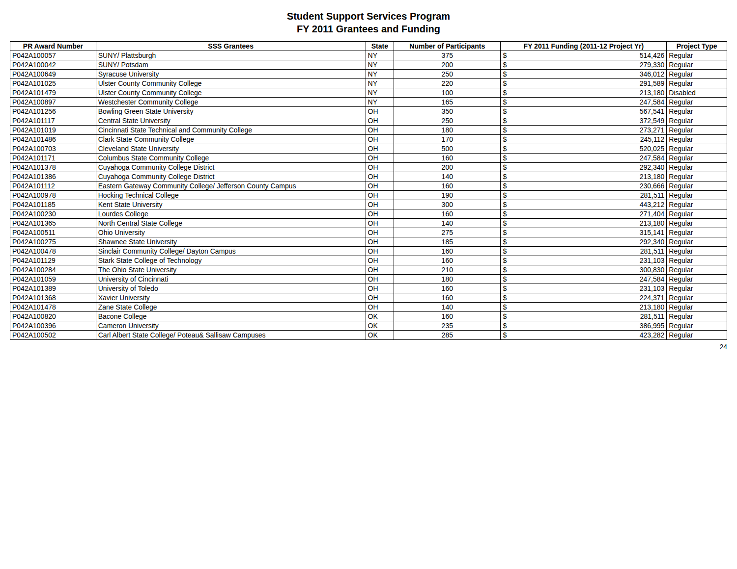Student Support Services Program
FY 2011 Grantees and Funding
| PR Award Number | SSS Grantees | State | Number of Participants | FY 2011 Funding (2011-12 Project Yr) | Project Type |
| --- | --- | --- | --- | --- | --- |
| P042A100057 | SUNY/ Plattsburgh | NY | 375 | $ 514,426 | Regular |
| P042A100042 | SUNY/ Potsdam | NY | 200 | $ 279,330 | Regular |
| P042A100649 | Syracuse University | NY | 250 | $ 346,012 | Regular |
| P042A101025 | Ulster County Community College | NY | 220 | $ 291,589 | Regular |
| P042A101479 | Ulster County Community College | NY | 100 | $ 213,180 | Disabled |
| P042A100897 | Westchester Community College | NY | 165 | $ 247,584 | Regular |
| P042A101256 | Bowling Green State University | OH | 350 | $ 567,541 | Regular |
| P042A101117 | Central State University | OH | 250 | $ 372,549 | Regular |
| P042A101019 | Cincinnati State Technical and Community College | OH | 180 | $ 273,271 | Regular |
| P042A101486 | Clark State Community College | OH | 170 | $ 245,112 | Regular |
| P042A100703 | Cleveland State University | OH | 500 | $ 520,025 | Regular |
| P042A101171 | Columbus State Community College | OH | 160 | $ 247,584 | Regular |
| P042A101378 | Cuyahoga Community College District | OH | 200 | $ 292,340 | Regular |
| P042A101386 | Cuyahoga Community College District | OH | 140 | $ 213,180 | Regular |
| P042A101112 | Eastern Gateway Community College/ Jefferson County Campus | OH | 160 | $ 230,666 | Regular |
| P042A100978 | Hocking Technical College | OH | 190 | $ 281,511 | Regular |
| P042A101185 | Kent State University | OH | 300 | $ 443,212 | Regular |
| P042A100230 | Lourdes College | OH | 160 | $ 271,404 | Regular |
| P042A101365 | North Central State College | OH | 140 | $ 213,180 | Regular |
| P042A100511 | Ohio University | OH | 275 | $ 315,141 | Regular |
| P042A100275 | Shawnee State University | OH | 185 | $ 292,340 | Regular |
| P042A100478 | Sinclair Community College/ Dayton Campus | OH | 160 | $ 281,511 | Regular |
| P042A101129 | Stark State College of Technology | OH | 160 | $ 231,103 | Regular |
| P042A100284 | The Ohio State University | OH | 210 | $ 300,830 | Regular |
| P042A101059 | University of Cincinnati | OH | 180 | $ 247,584 | Regular |
| P042A101389 | University of Toledo | OH | 160 | $ 231,103 | Regular |
| P042A101368 | Xavier University | OH | 160 | $ 224,371 | Regular |
| P042A101478 | Zane State College | OH | 140 | $ 213,180 | Regular |
| P042A100820 | Bacone College | OK | 160 | $ 281,511 | Regular |
| P042A100396 | Cameron University | OK | 235 | $ 386,995 | Regular |
| P042A100502 | Carl Albert State College/ Poteau& Sallisaw Campuses | OK | 285 | $ 423,282 | Regular |
24